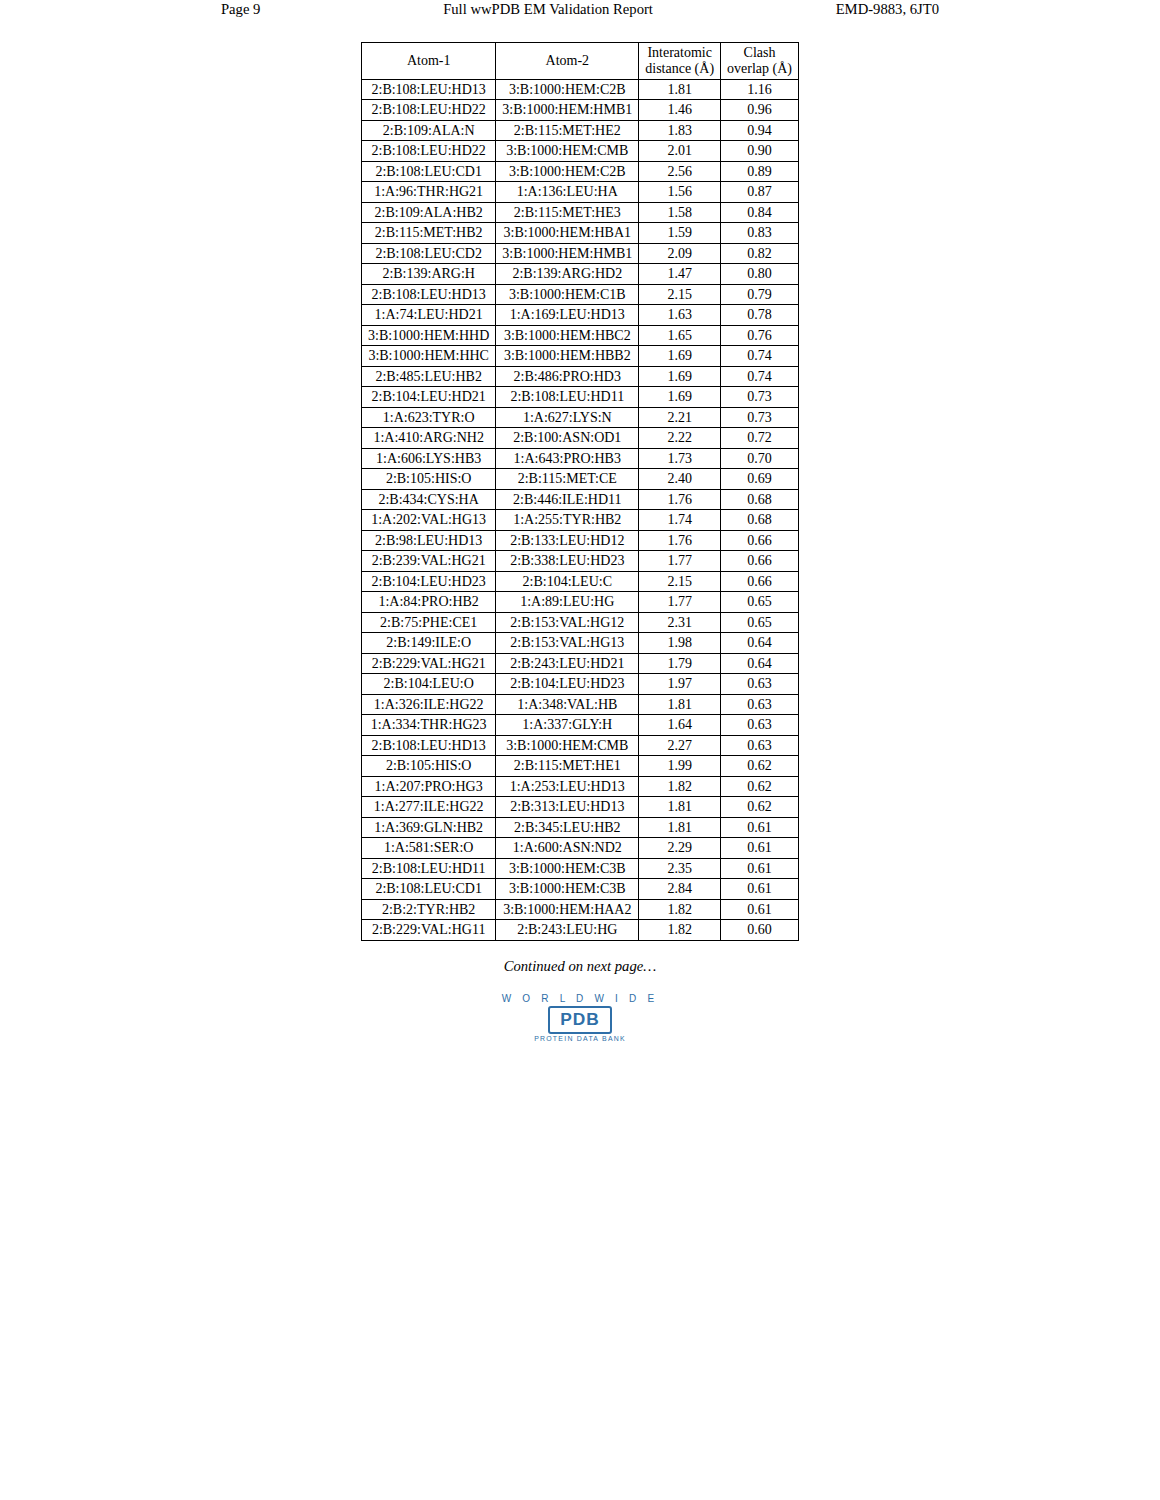Page 9
Full wwPDB EM Validation Report
EMD-9883, 6JT0
Close contacts / clashes
| Atom-1 | Atom-2 | Interatomic distance (Å) | Clash overlap (Å) |
| --- | --- | --- | --- |
| 2:B:108:LEU:HD13 | 3:B:1000:HEM:C2B | 1.81 | 1.16 |
| 2:B:108:LEU:HD22 | 3:B:1000:HEM:HMB1 | 1.46 | 0.96 |
| 2:B:109:ALA:N | 2:B:115:MET:HE2 | 1.83 | 0.94 |
| 2:B:108:LEU:HD22 | 3:B:1000:HEM:CMB | 2.01 | 0.90 |
| 2:B:108:LEU:CD1 | 3:B:1000:HEM:C2B | 2.56 | 0.89 |
| 1:A:96:THR:HG21 | 1:A:136:LEU:HA | 1.56 | 0.87 |
| 2:B:109:ALA:HB2 | 2:B:115:MET:HE3 | 1.58 | 0.84 |
| 2:B:115:MET:HB2 | 3:B:1000:HEM:HBA1 | 1.59 | 0.83 |
| 2:B:108:LEU:CD2 | 3:B:1000:HEM:HMB1 | 2.09 | 0.82 |
| 2:B:139:ARG:H | 2:B:139:ARG:HD2 | 1.47 | 0.80 |
| 2:B:108:LEU:HD13 | 3:B:1000:HEM:C1B | 2.15 | 0.79 |
| 1:A:74:LEU:HD21 | 1:A:169:LEU:HD13 | 1.63 | 0.78 |
| 3:B:1000:HEM:HHD | 3:B:1000:HEM:HBC2 | 1.65 | 0.76 |
| 3:B:1000:HEM:HHC | 3:B:1000:HEM:HBB2 | 1.69 | 0.74 |
| 2:B:485:LEU:HB2 | 2:B:486:PRO:HD3 | 1.69 | 0.74 |
| 2:B:104:LEU:HD21 | 2:B:108:LEU:HD11 | 1.69 | 0.73 |
| 1:A:623:TYR:O | 1:A:627:LYS:N | 2.21 | 0.73 |
| 1:A:410:ARG:NH2 | 2:B:100:ASN:OD1 | 2.22 | 0.72 |
| 1:A:606:LYS:HB3 | 1:A:643:PRO:HB3 | 1.73 | 0.70 |
| 2:B:105:HIS:O | 2:B:115:MET:CE | 2.40 | 0.69 |
| 2:B:434:CYS:HA | 2:B:446:ILE:HD11 | 1.76 | 0.68 |
| 1:A:202:VAL:HG13 | 1:A:255:TYR:HB2 | 1.74 | 0.68 |
| 2:B:98:LEU:HD13 | 2:B:133:LEU:HD12 | 1.76 | 0.66 |
| 2:B:239:VAL:HG21 | 2:B:338:LEU:HD23 | 1.77 | 0.66 |
| 2:B:104:LEU:HD23 | 2:B:104:LEU:C | 2.15 | 0.66 |
| 1:A:84:PRO:HB2 | 1:A:89:LEU:HG | 1.77 | 0.65 |
| 2:B:75:PHE:CE1 | 2:B:153:VAL:HG12 | 2.31 | 0.65 |
| 2:B:149:ILE:O | 2:B:153:VAL:HG13 | 1.98 | 0.64 |
| 2:B:229:VAL:HG21 | 2:B:243:LEU:HD21 | 1.79 | 0.64 |
| 2:B:104:LEU:O | 2:B:104:LEU:HD23 | 1.97 | 0.63 |
| 1:A:326:ILE:HG22 | 1:A:348:VAL:HB | 1.81 | 0.63 |
| 1:A:334:THR:HG23 | 1:A:337:GLY:H | 1.64 | 0.63 |
| 2:B:108:LEU:HD13 | 3:B:1000:HEM:CMB | 2.27 | 0.63 |
| 2:B:105:HIS:O | 2:B:115:MET:HE1 | 1.99 | 0.62 |
| 1:A:207:PRO:HG3 | 1:A:253:LEU:HD13 | 1.82 | 0.62 |
| 1:A:277:ILE:HG22 | 2:B:313:LEU:HD13 | 1.81 | 0.62 |
| 1:A:369:GLN:HB2 | 2:B:345:LEU:HB2 | 1.81 | 0.61 |
| 1:A:581:SER:O | 1:A:600:ASN:ND2 | 2.29 | 0.61 |
| 2:B:108:LEU:HD11 | 3:B:1000:HEM:C3B | 2.35 | 0.61 |
| 2:B:108:LEU:CD1 | 3:B:1000:HEM:C3B | 2.84 | 0.61 |
| 2:B:2:TYR:HB2 | 3:B:1000:HEM:HAA2 | 1.82 | 0.61 |
| 2:B:229:VAL:HG11 | 2:B:243:LEU:HG | 1.82 | 0.60 |
Continued on next page…
W O R L D W I D E PDB PROTEIN DATA BANK